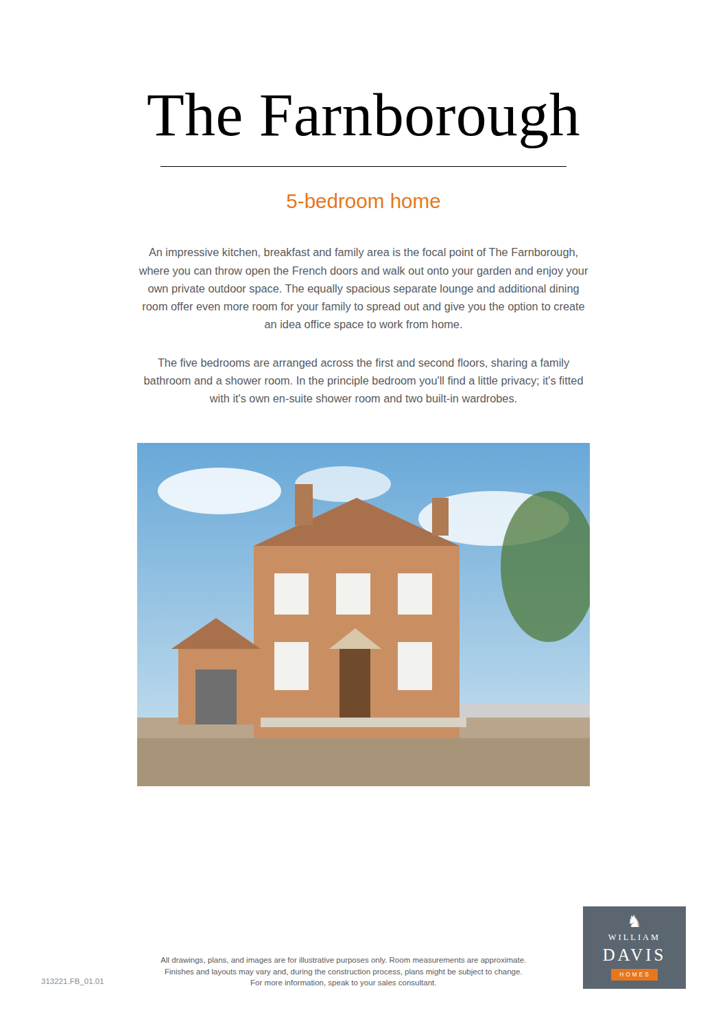The Farnborough
5-bedroom home
An impressive kitchen, breakfast and family area is the focal point of The Farnborough, where you can throw open the French doors and walk out onto your garden and enjoy your own private outdoor space. The equally spacious separate lounge and additional dining room offer even more room for your family to spread out and give you the option to create an idea office space to work from home.
The five bedrooms are arranged across the first and second floors, sharing a family bathroom and a shower room. In the principle bedroom you'll find a little privacy; it's fitted with it's own en-suite shower room and two built-in wardrobes.
313221.FB_01.01
All drawings, plans, and images are for illustrative purposes only. Room measurements are approximate.
Finishes and layouts may vary and, during the construction process, plans might be subject to change.
For more information, speak to your sales consultant.
♞ WILLIAM DAVIS HOMES